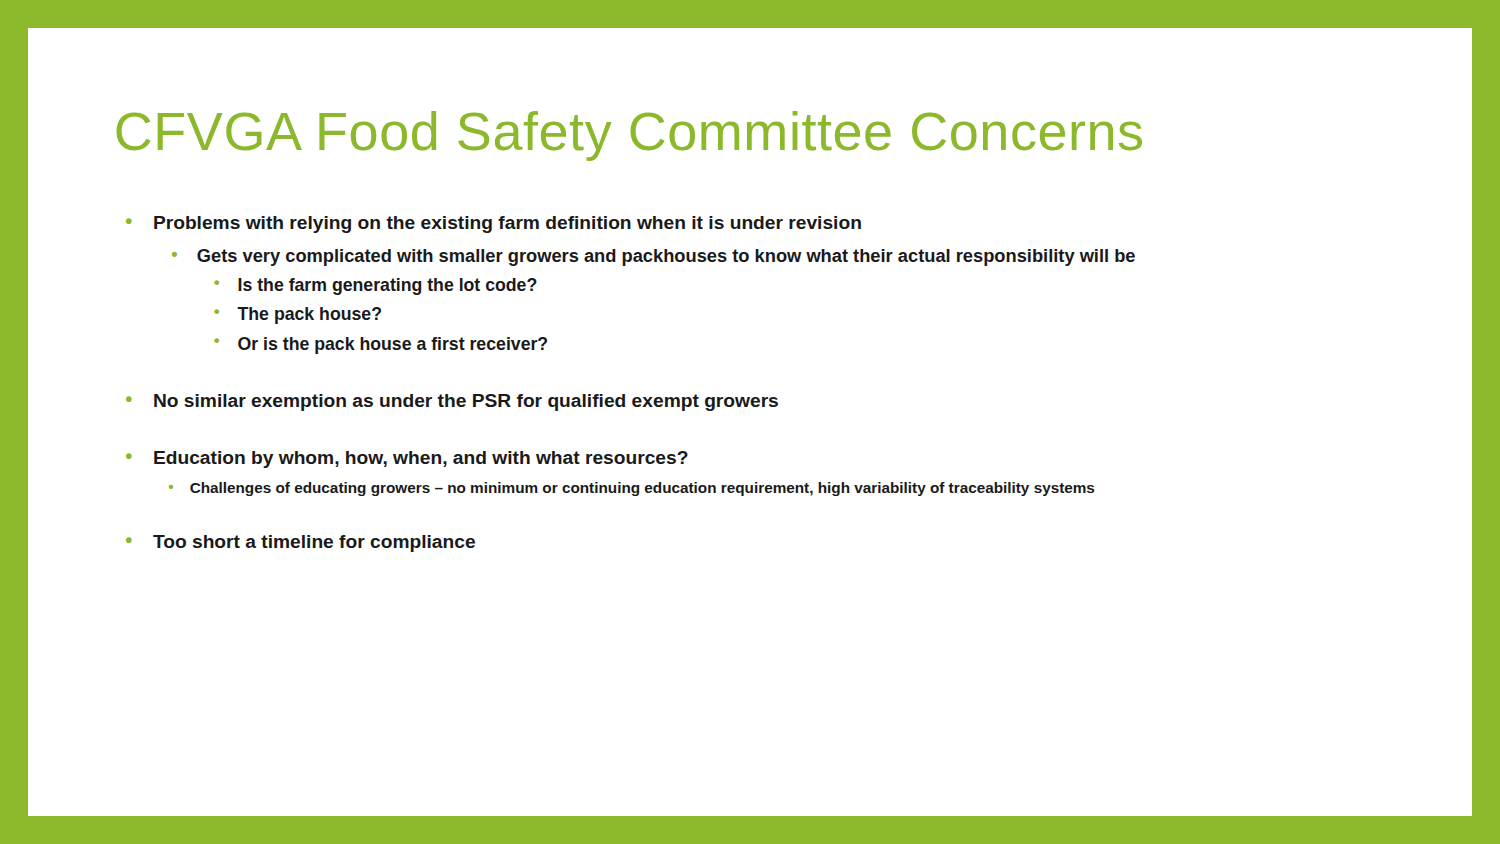CFVGA Food Safety Committee Concerns
Problems with relying on the existing farm definition when it is under revision
Gets very complicated with smaller growers and packhouses to know what their actual responsibility will be
Is the farm generating the lot code?
The pack house?
Or is the pack house a first receiver?
No similar exemption as under the PSR for qualified exempt growers
Education by whom, how, when, and with what resources?
Challenges of educating growers – no minimum or continuing education requirement, high variability of traceability systems
Too short a timeline for compliance